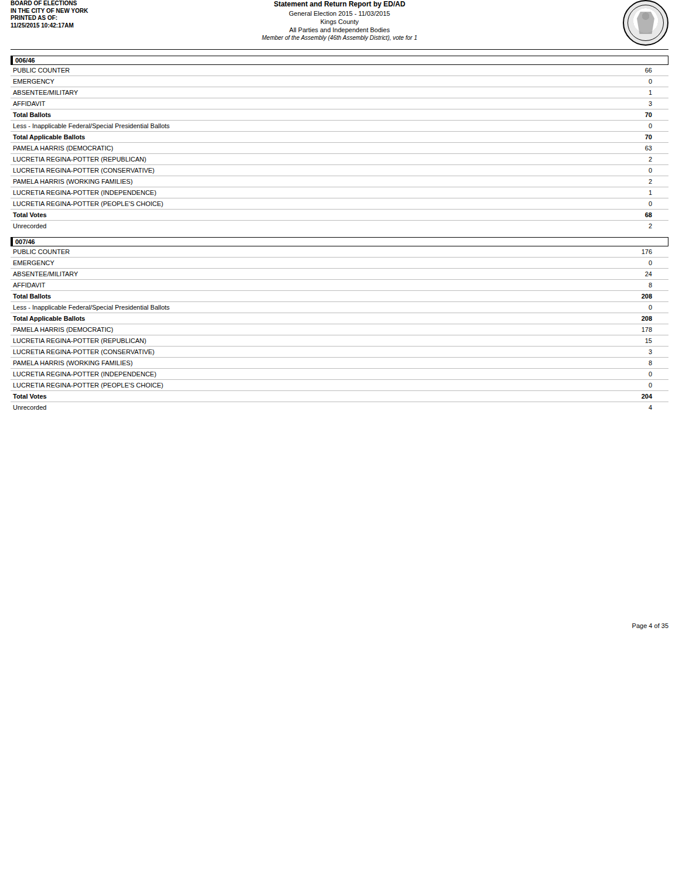BOARD OF ELECTIONS
IN THE CITY OF NEW YORK
PRINTED AS OF:
11/25/2015 10:42:17AM
Statement and Return Report by ED/AD
General Election 2015 - 11/03/2015
Kings County
All Parties and Independent Bodies
Member of the Assembly (46th Assembly District), vote for 1
006/46
| PUBLIC COUNTER | 66 |
| EMERGENCY | 0 |
| ABSENTEE/MILITARY | 1 |
| AFFIDAVIT | 3 |
| Total Ballots | 70 |
| Less - Inapplicable Federal/Special Presidential Ballots | 0 |
| Total Applicable Ballots | 70 |
| PAMELA HARRIS (DEMOCRATIC) | 63 |
| LUCRETIA REGINA-POTTER (REPUBLICAN) | 2 |
| LUCRETIA REGINA-POTTER (CONSERVATIVE) | 0 |
| PAMELA HARRIS (WORKING FAMILIES) | 2 |
| LUCRETIA REGINA-POTTER (INDEPENDENCE) | 1 |
| LUCRETIA REGINA-POTTER (PEOPLE'S CHOICE) | 0 |
| Total Votes | 68 |
| Unrecorded | 2 |
007/46
| PUBLIC COUNTER | 176 |
| EMERGENCY | 0 |
| ABSENTEE/MILITARY | 24 |
| AFFIDAVIT | 8 |
| Total Ballots | 208 |
| Less - Inapplicable Federal/Special Presidential Ballots | 0 |
| Total Applicable Ballots | 208 |
| PAMELA HARRIS (DEMOCRATIC) | 178 |
| LUCRETIA REGINA-POTTER (REPUBLICAN) | 15 |
| LUCRETIA REGINA-POTTER (CONSERVATIVE) | 3 |
| PAMELA HARRIS (WORKING FAMILIES) | 8 |
| LUCRETIA REGINA-POTTER (INDEPENDENCE) | 0 |
| LUCRETIA REGINA-POTTER (PEOPLE'S CHOICE) | 0 |
| Total Votes | 204 |
| Unrecorded | 4 |
Page 4 of 35